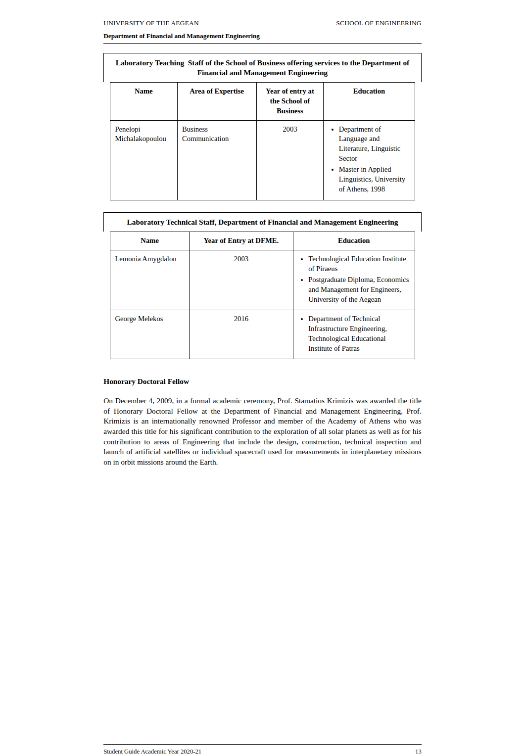UNIVERSITY OF THE AEGEAN
SCHOOL OF ENGINEERING
Department of Financial and Management Engineering
Laboratory Teaching Staff of the School of Business offering services to the Department of Financial and Management Engineering
| Name | Area of Expertise | Year of entry at the School of Business | Education |
| --- | --- | --- | --- |
| Penelopi Michalakopoulou | Business Communication | 2003 | Department of Language and Literature, Linguistic Sector Master in Applied Linguistics, University of Athens, 1998 |
Laboratory Technical Staff, Department of Financial and Management Engineering
| Name | Year of Entry at DFME. | Education |
| --- | --- | --- |
| Lemonia Amygdalou | 2003 | Technological Education Institute of Piraeus Postgraduate Diploma, Economics and Management for Engineers, University of the Aegean |
| George Melekos | 2016 | Department of Technical Infrastructure Engineering, Technological Educational Institute of Patras |
Honorary Doctoral Fellow
On December 4, 2009, in a formal academic ceremony, Prof. Stamatios Krimizis was awarded the title of Honorary Doctoral Fellow at the Department of Financial and Management Engineering, Prof. Krimizis is an internationally renowned Professor and member of the Academy of Athens who was awarded this title for his significant contribution to the exploration of all solar planets as well as for his contribution to areas of Engineering that include the design, construction, technical inspection and launch of artificial satellites or individual spacecraft used for measurements in interplanetary missions on in orbit missions around the Earth.
Student Guide Academic Year 2020-21
13